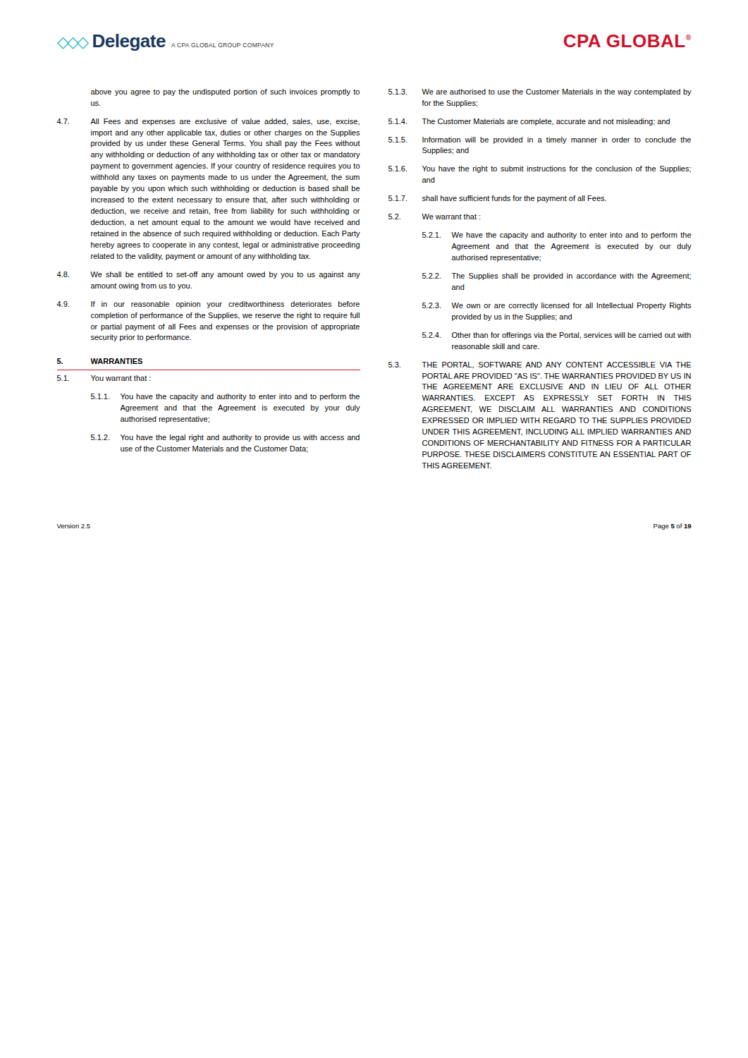◇◇◇ Delegate A CPA GLOBAL GROUP COMPANY
CPA GLOBAL®
above you agree to pay the undisputed portion of such invoices promptly to us.
4.7.
All Fees and expenses are exclusive of value added, sales, use, excise, import and any other applicable tax, duties or other charges on the Supplies provided by us under these General Terms. You shall pay the Fees without any withholding or deduction of any withholding tax or other tax or mandatory payment to government agencies. If your country of residence requires you to withhold any taxes on payments made to us under the Agreement, the sum payable by you upon which such withholding or deduction is based shall be increased to the extent necessary to ensure that, after such withholding or deduction, we receive and retain, free from liability for such withholding or deduction, a net amount equal to the amount we would have received and retained in the absence of such required withholding or deduction. Each Party hereby agrees to cooperate in any contest, legal or administrative proceeding related to the validity, payment or amount of any withholding tax.
4.8.
We shall be entitled to set-off any amount owed by you to us against any amount owing from us to you.
4.9.
If in our reasonable opinion your creditworthiness deteriorates before completion of performance of the Supplies, we reserve the right to require full or partial payment of all Fees and expenses or the provision of appropriate security prior to performance.
5. WARRANTIES
5.1.
You warrant that :
5.1.1.
You have the capacity and authority to enter into and to perform the Agreement and that the Agreement is executed by your duly authorised representative;
5.1.2.
You have the legal right and authority to provide us with access and use of the Customer Materials and the Customer Data;
5.1.3.
We are authorised to use the Customer Materials in the way contemplated by for the Supplies;
5.1.4.
The Customer Materials are complete, accurate and not misleading; and
5.1.5.
Information will be provided in a timely manner in order to conclude the Supplies; and
5.1.6.
You have the right to submit instructions for the conclusion of the Supplies; and
5.1.7.
shall have sufficient funds for the payment of all Fees.
5.2.
We warrant that :
5.2.1.
We have the capacity and authority to enter into and to perform the Agreement and that the Agreement is executed by our duly authorised representative;
5.2.2.
The Supplies shall be provided in accordance with the Agreement; and
5.2.3.
We own or are correctly licensed for all Intellectual Property Rights provided by us in the Supplies; and
5.2.4.
Other than for offerings via the Portal, services will be carried out with reasonable skill and care.
5.3.
The Portal, Software and any content accessible via the Portal are provided "as is". The warranties provided by us in the Agreement are exclusive and in lieu of all other warranties. Except as expressly set forth in this Agreement, we disclaim all warranties and conditions expressed or implied with regard to the Supplies provided under this Agreement, including all implied warranties and conditions of merchantability and fitness for a particular purpose. These disclaimers constitute an essential part of this Agreement.
Version 2.5
Page 5 of 19